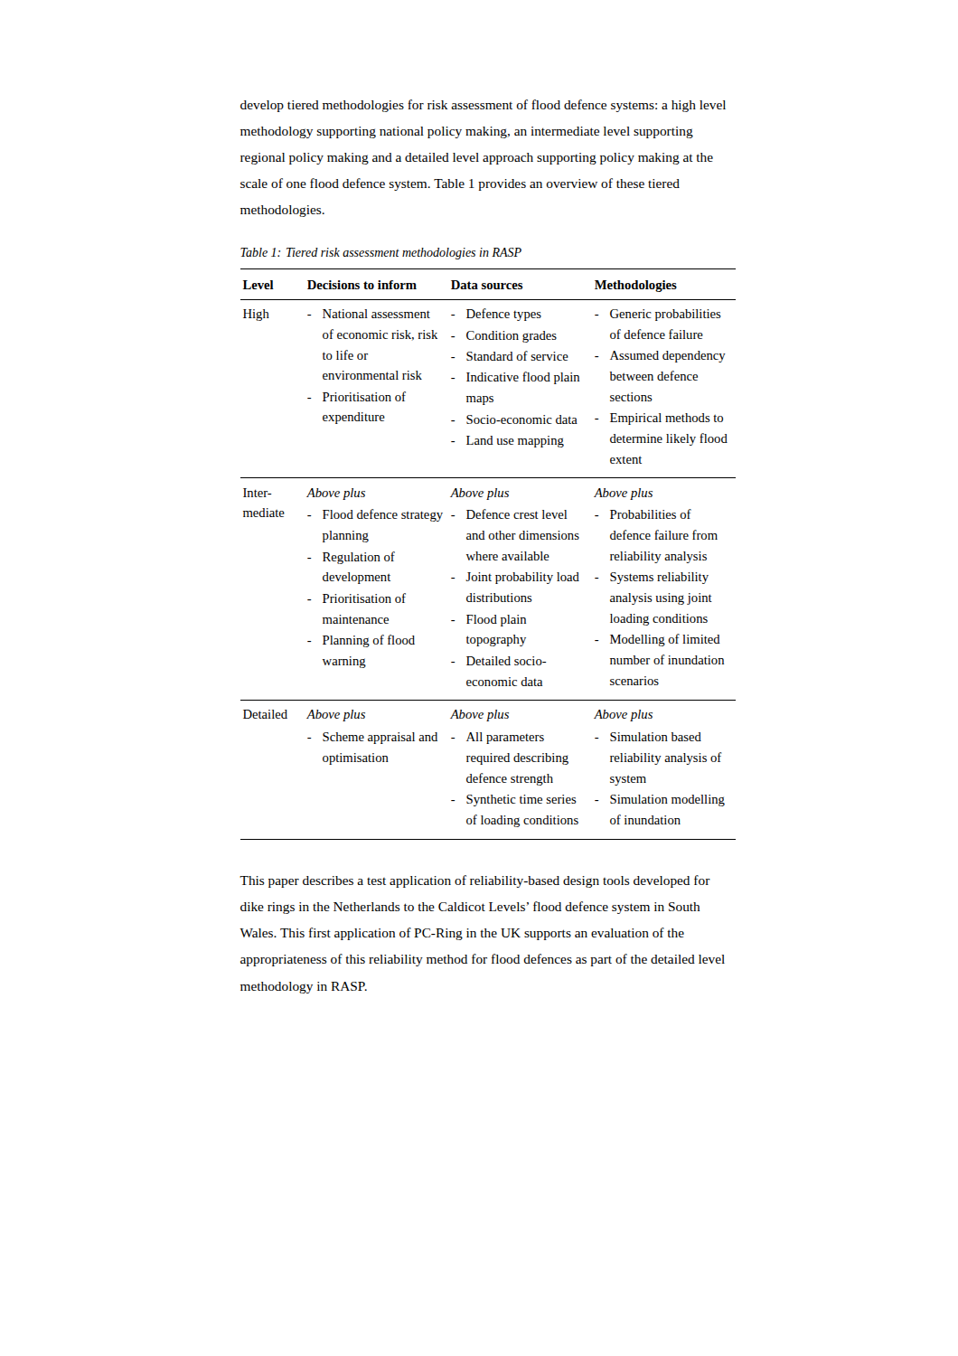develop tiered methodologies for risk assessment of flood defence systems: a high level methodology supporting national policy making, an intermediate level supporting regional policy making and a detailed level approach supporting policy making at the scale of one flood defence system. Table 1 provides an overview of these tiered methodologies.
Table 1: Tiered risk assessment methodologies in RASP
| Level | Decisions to inform | Data sources | Methodologies |
| --- | --- | --- | --- |
| High | National assessment of economic risk, risk to life or environmental risk Prioritisation of expenditure | Defence types Condition grades Standard of service Indicative flood plain maps Socio-economic data Land use mapping | Generic probabilities of defence failure Assumed dependency between defence sections Empirical methods to determine likely flood extent |
| Inter- mediate | Above plus Flood defence strategy planning Regulation of development Prioritisation of maintenance Planning of flood warning | Above plus Defence crest level and other dimensions where available Joint probability load distributions Flood plain topography Detailed socio-economic data | Above plus Probabilities of defence failure from reliability analysis Systems reliability analysis using joint loading conditions Modelling of limited number of inundation scenarios |
| Detailed | Above plus Scheme appraisal and optimisation | Above plus All parameters required describing defence strength Synthetic time series of loading conditions | Above plus Simulation based reliability analysis of system Simulation modelling of inundation |
This paper describes a test application of reliability-based design tools developed for dike rings in the Netherlands to the Caldicot Levels’ flood defence system in South Wales. This first application of PC-Ring in the UK supports an evaluation of the appropriateness of this reliability method for flood defences as part of the detailed level methodology in RASP.